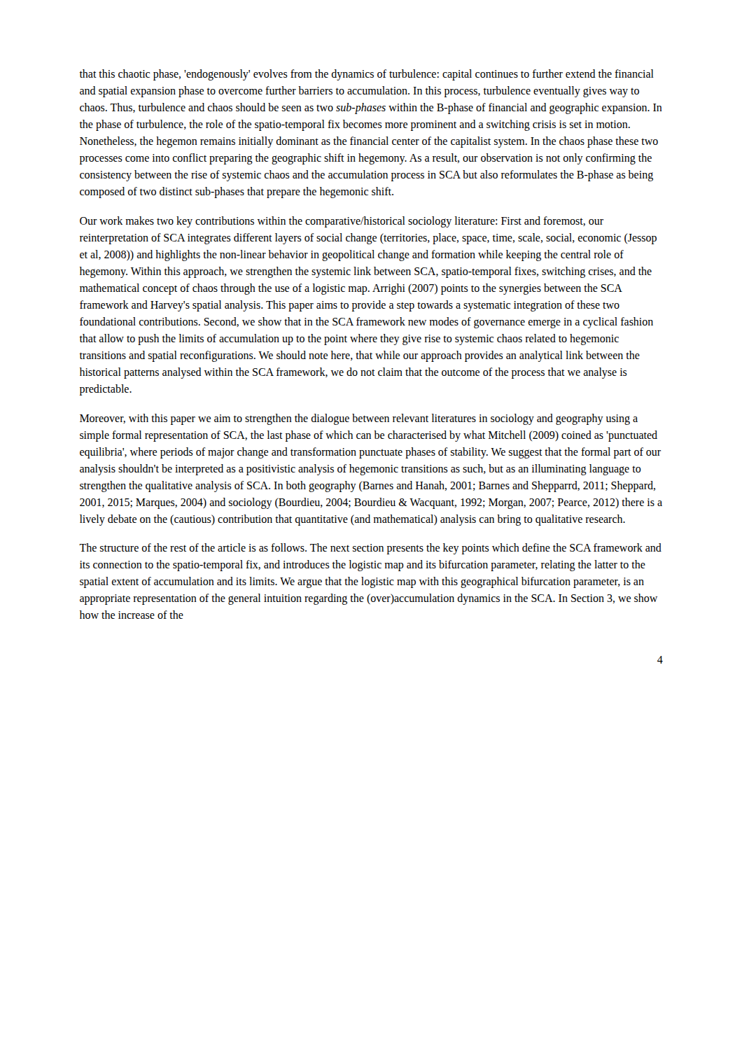that this chaotic phase, 'endogenously' evolves from the dynamics of turbulence: capital continues to further extend the financial and spatial expansion phase to overcome further barriers to accumulation. In this process, turbulence eventually gives way to chaos. Thus, turbulence and chaos should be seen as two sub-phases within the B-phase of financial and geographic expansion. In the phase of turbulence, the role of the spatio-temporal fix becomes more prominent and a switching crisis is set in motion. Nonetheless, the hegemon remains initially dominant as the financial center of the capitalist system. In the chaos phase these two processes come into conflict preparing the geographic shift in hegemony. As a result, our observation is not only confirming the consistency between the rise of systemic chaos and the accumulation process in SCA but also reformulates the B-phase as being composed of two distinct sub-phases that prepare the hegemonic shift.
Our work makes two key contributions within the comparative/historical sociology literature: First and foremost, our reinterpretation of SCA integrates different layers of social change (territories, place, space, time, scale, social, economic (Jessop et al, 2008)) and highlights the non-linear behavior in geopolitical change and formation while keeping the central role of hegemony. Within this approach, we strengthen the systemic link between SCA, spatio-temporal fixes, switching crises, and the mathematical concept of chaos through the use of a logistic map. Arrighi (2007) points to the synergies between the SCA framework and Harvey's spatial analysis. This paper aims to provide a step towards a systematic integration of these two foundational contributions. Second, we show that in the SCA framework new modes of governance emerge in a cyclical fashion that allow to push the limits of accumulation up to the point where they give rise to systemic chaos related to hegemonic transitions and spatial reconfigurations. We should note here, that while our approach provides an analytical link between the historical patterns analysed within the SCA framework, we do not claim that the outcome of the process that we analyse is predictable.
Moreover, with this paper we aim to strengthen the dialogue between relevant literatures in sociology and geography using a simple formal representation of SCA, the last phase of which can be characterised by what Mitchell (2009) coined as 'punctuated equilibria', where periods of major change and transformation punctuate phases of stability. We suggest that the formal part of our analysis shouldn't be interpreted as a positivistic analysis of hegemonic transitions as such, but as an illuminating language to strengthen the qualitative analysis of SCA. In both geography (Barnes and Hanah, 2001; Barnes and Shepparrd, 2011; Sheppard, 2001, 2015; Marques, 2004) and sociology (Bourdieu, 2004; Bourdieu & Wacquant, 1992; Morgan, 2007; Pearce, 2012) there is a lively debate on the (cautious) contribution that quantitative (and mathematical) analysis can bring to qualitative research.
The structure of the rest of the article is as follows. The next section presents the key points which define the SCA framework and its connection to the spatio-temporal fix, and introduces the logistic map and its bifurcation parameter, relating the latter to the spatial extent of accumulation and its limits. We argue that the logistic map with this geographical bifurcation parameter, is an appropriate representation of the general intuition regarding the (over)accumulation dynamics in the SCA. In Section 3, we show how the increase of the
4